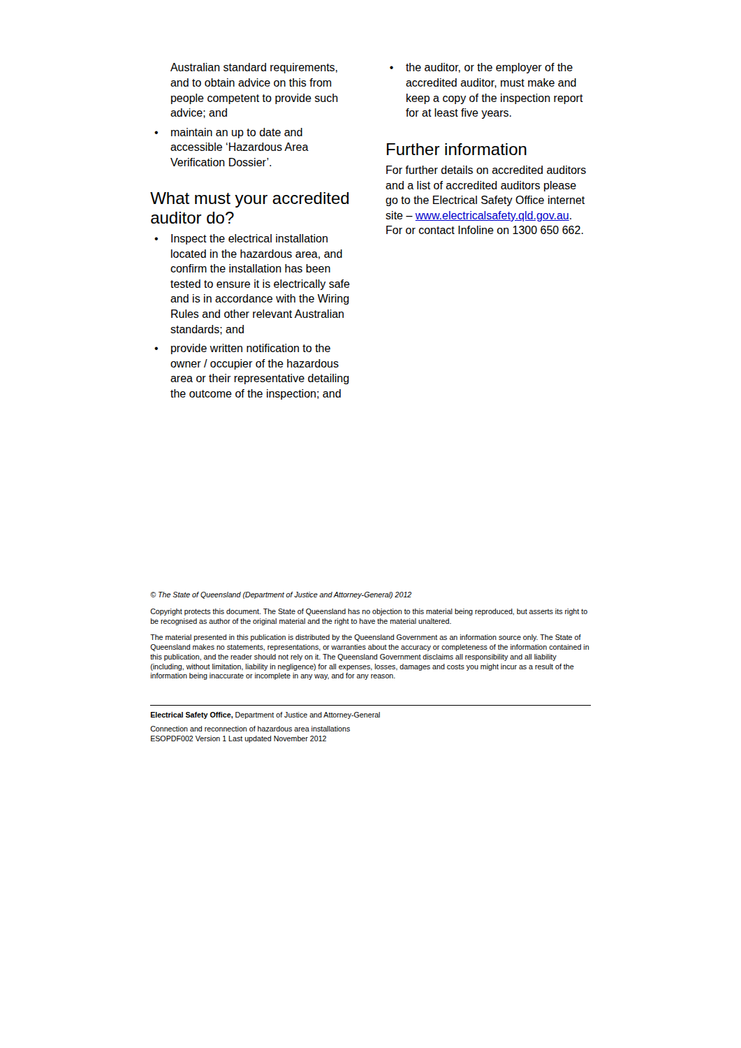Australian standard requirements, and to obtain advice on this from people competent to provide such advice; and
maintain an up to date and accessible ‘Hazardous Area Verification Dossier’.
What must your accredited auditor do?
Inspect the electrical installation located in the hazardous area, and confirm the installation has been tested to ensure it is electrically safe and is in accordance with the Wiring Rules and other relevant Australian standards; and
provide written notification to the owner / occupier of the hazardous area or their representative detailing the outcome of the inspection; and
the auditor, or the employer of the accredited auditor, must make and keep a copy of the inspection report for at least five years.
Further information
For further details on accredited auditors and a list of accredited auditors please go to the Electrical Safety Office internet site – www.electricalsafety.qld.gov.au. For or contact Infoline on 1300 650 662.
© The State of Queensland (Department of Justice and Attorney-General) 2012
Copyright protects this document. The State of Queensland has no objection to this material being reproduced, but asserts its right to be recognised as author of the original material and the right to have the material unaltered.
The material presented in this publication is distributed by the Queensland Government as an information source only. The State of Queensland makes no statements, representations, or warranties about the accuracy or completeness of the information contained in this publication, and the reader should not rely on it. The Queensland Government disclaims all responsibility and all liability (including, without limitation, liability in negligence) for all expenses, losses, damages and costs you might incur as a result of the information being inaccurate or incomplete in any way, and for any reason.
Electrical Safety Office, Department of Justice and Attorney-General
Connection and reconnection of hazardous area installations
ESOPDF002 Version 1 Last updated November 2012